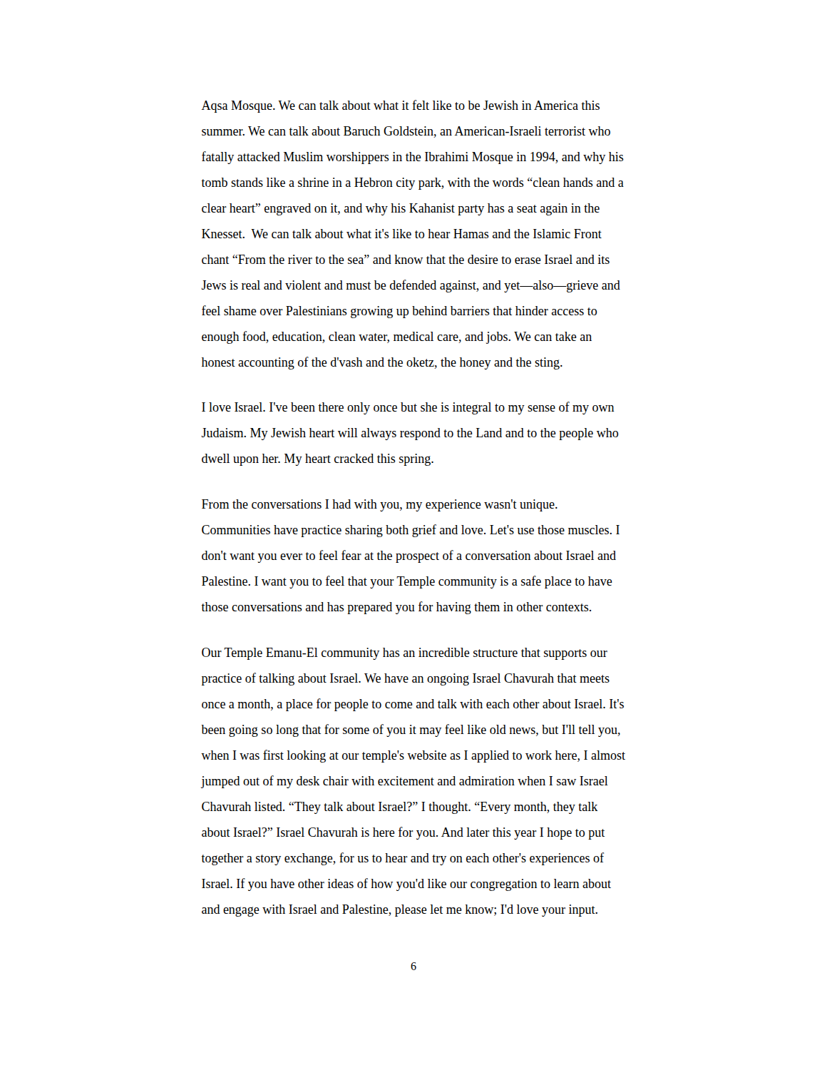Aqsa Mosque. We can talk about what it felt like to be Jewish in America this summer. We can talk about Baruch Goldstein, an American-Israeli terrorist who fatally attacked Muslim worshippers in the Ibrahimi Mosque in 1994, and why his tomb stands like a shrine in a Hebron city park, with the words “clean hands and a clear heart” engraved on it, and why his Kahanist party has a seat again in the Knesset. We can talk about what it's like to hear Hamas and the Islamic Front chant “From the river to the sea” and know that the desire to erase Israel and its Jews is real and violent and must be defended against, and yet—also—grieve and feel shame over Palestinians growing up behind barriers that hinder access to enough food, education, clean water, medical care, and jobs. We can take an honest accounting of the d'vash and the oketz, the honey and the sting.
I love Israel. I've been there only once but she is integral to my sense of my own Judaism. My Jewish heart will always respond to the Land and to the people who dwell upon her. My heart cracked this spring.
From the conversations I had with you, my experience wasn't unique. Communities have practice sharing both grief and love. Let's use those muscles. I don't want you ever to feel fear at the prospect of a conversation about Israel and Palestine. I want you to feel that your Temple community is a safe place to have those conversations and has prepared you for having them in other contexts.
Our Temple Emanu-El community has an incredible structure that supports our practice of talking about Israel. We have an ongoing Israel Chavurah that meets once a month, a place for people to come and talk with each other about Israel. It's been going so long that for some of you it may feel like old news, but I'll tell you, when I was first looking at our temple's website as I applied to work here, I almost jumped out of my desk chair with excitement and admiration when I saw Israel Chavurah listed. “They talk about Israel?” I thought. “Every month, they talk about Israel?” Israel Chavurah is here for you. And later this year I hope to put together a story exchange, for us to hear and try on each other's experiences of Israel. If you have other ideas of how you'd like our congregation to learn about and engage with Israel and Palestine, please let me know; I'd love your input.
6